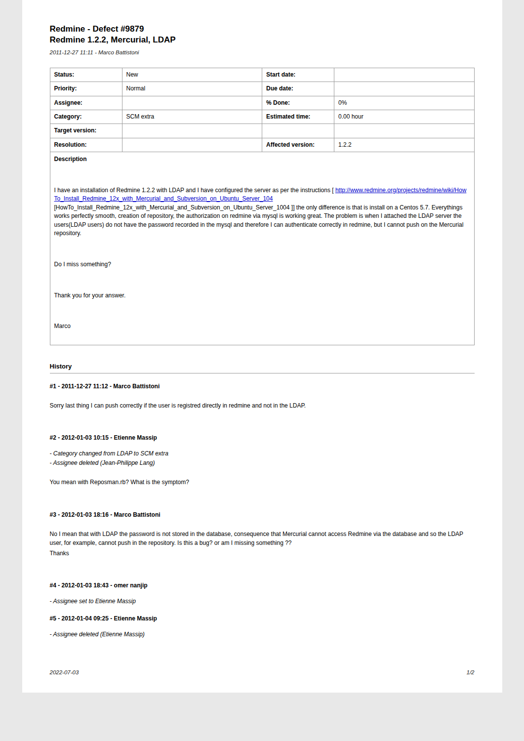Redmine - Defect #9879
Redmine 1.2.2, Mercurial, LDAP
2011-12-27 11:11 - Marco Battistoni
| Status: | New | Start date: | |
| Priority: | Normal | Due date: | |
| Assignee: | | % Done: | 0% |
| Category: | SCM extra | Estimated time: | 0.00 hour |
| Target version: | | | |
| Resolution: | | Affected version: | 1.2.2 |
Description
I have an installation of Redmine 1.2.2 with LDAP and I have configured the server as per the instructions [ http://www.redmine.org/projects/redmine/wiki/HowTo_Install_Redmine_12x_with_Mercurial_and_Subversion_on_Ubuntu_Server_104 [HowTo_Install_Redmine_12x_with_Mercurial_and_Subversion_on_Ubuntu_Server_1004 ]] the only difference is that is install on a Centos 5.7. Everythings works perfectly smooth, creation of repository, the authorization on redmine via mysql is working great. The problem is when I attached the LDAP server the users(LDAP users) do not have the password recorded in the mysql and therefore I can authenticate correctly in redmine, but I cannot push on the Mercurial repository.
Do I miss something?
Thank you for your answer.
Marco
History
#1 - 2011-12-27 11:12 - Marco Battistoni
Sorry last thing I can push correctly if the user is registred directly in redmine and not in the LDAP.
#2 - 2012-01-03 10:15 - Etienne Massip
- Category changed from LDAP to SCM extra
- Assignee deleted (Jean-Philippe Lang)
You mean with Reposman.rb? What is the symptom?
#3 - 2012-01-03 18:16 - Marco Battistoni
No I mean that with LDAP the password is not stored in the database, consequence that Mercurial cannot access Redmine via the database and so the LDAP user, for example, cannot push in the repository. Is this a bug? or am I missing something ??
Thanks
#4 - 2012-01-03 18:43 - omer nanjip
- Assignee set to Etienne Massip
#5 - 2012-01-04 09:25 - Etienne Massip
- Assignee deleted (Etienne Massip)
2022-07-03 1/2